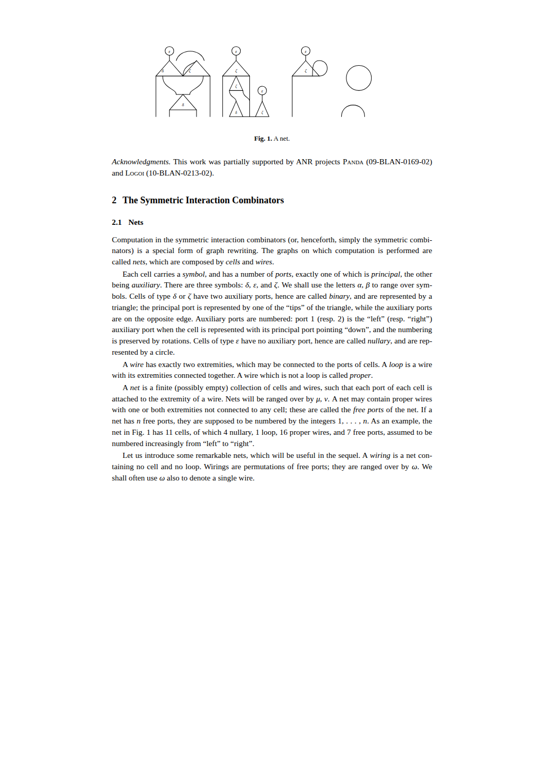ε δ ζ δ ε ζ ζ δ ε ζ ε ζ
Fig. 1. A net.
Acknowledgments. This work was partially supported by ANR projects Panda (09-BLAN-0169-02) and Logoi (10-BLAN-0213-02).
2 The Symmetric Interaction Combinators
2.1 Nets
Computation in the symmetric interaction combinators (or, henceforth, simply the symmetric combinators) is a special form of graph rewriting. The graphs on which computation is performed are called nets, which are composed by cells and wires.
Each cell carries a symbol, and has a number of ports, exactly one of which is principal, the other being auxiliary. There are three symbols: δ, ε, and ζ. We shall use the letters α, β to range over symbols. Cells of type δ or ζ have two auxiliary ports, hence are called binary, and are represented by a triangle; the principal port is represented by one of the “tips” of the triangle, while the auxiliary ports are on the opposite edge. Auxiliary ports are numbered: port 1 (resp. 2) is the “left” (resp. “right”) auxiliary port when the cell is represented with its principal port pointing “down”, and the numbering is preserved by rotations. Cells of type ε have no auxiliary port, hence are called nullary, and are represented by a circle.
A wire has exactly two extremities, which may be connected to the ports of cells. A loop is a wire with its extremities connected together. A wire which is not a loop is called proper.
A net is a finite (possibly empty) collection of cells and wires, such that each port of each cell is attached to the extremity of a wire. Nets will be ranged over by μ, ν. A net may contain proper wires with one or both extremities not connected to any cell; these are called the free ports of the net. If a net has n free ports, they are supposed to be numbered by the integers 1, . . . , n. As an example, the net in Fig. 1 has 11 cells, of which 4 nullary, 1 loop, 16 proper wires, and 7 free ports, assumed to be numbered increasingly from “left” to “right”.
Let us introduce some remarkable nets, which will be useful in the sequel. A wiring is a net containing no cell and no loop. Wirings are permutations of free ports; they are ranged over by ω. We shall often use ω also to denote a single wire.